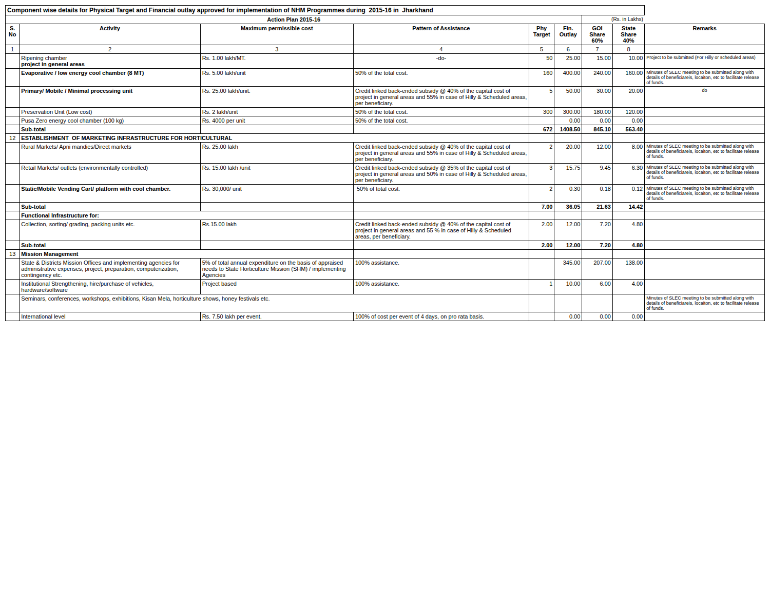| Component wise details for Physical Target and Financial outlay approved for implementation of NHM Programmes during 2015-16 in Jharkhand |
| Action Plan 2015-16 | (Rs. in Lakhs) |
| S. No | Activity | Maximum permissible cost | Pattern of Assistance | Phy Target | Fin. Outlay | GOI Share 60% | State Share 40% | Remarks |
| 1 | 2 | 3 | 4 | 5 | 6 | 7 | 8 | |
| | Ripening chamber project in general areas | Rs. 1.00 lakh/MT. | -do- | 50 | 25.00 | 15.00 | 10.00 | Project to be submitted (For Hilly or scheduled areas) |
| | Evaporative / low energy cool chamber (8 MT) | Rs. 5.00 lakh/unit | 50% of the total cost. | 160 | 400.00 | 240.00 | 160.00 | Minutes of SLEC meeting to be submitted along with details of beneficiareis, locaiton, etc to facilitate release of funds. |
| | Primary/ Mobile / Minimal processing unit | Rs. 25.00 lakh/unit. | Credit linked back-ended subsidy @ 40% of the capital cost of project in general areas and 55% in case of Hilly & Scheduled areas, per beneficiary. | 5 | 50.00 | 30.00 | 20.00 | do |
| | Preservation Unit (Low cost) | Rs. 2 lakh/unit | 50% of the total cost. | 300 | 300.00 | 180.00 | 120.00 | |
| | Pusa Zero energy cool chamber (100 kg) | Rs. 4000 per unit | 50% of the total cost. | | 0.00 | 0.00 | 0.00 | |
| | Sub-total | | | 672 | 1408.50 | 845.10 | 563.40 | |
| 12 | ESTABLISHMENT OF MARKETING INFRASTRUCTURE FOR HORTICULTURAL | | | | | |
| | Rural Markets/ Apni mandies/Direct markets | Rs. 25.00 lakh | Credit linked back-ended subsidy @ 40% of the capital cost of project in general areas and 55% in case of Hilly & Scheduled areas, per beneficiary. | 2 | 20.00 | 12.00 | 8.00 | Minutes of SLEC meeting to be submitted along with details of beneficiareis, locaiton, etc to facilitate release of funds. |
| | Retail Markets/ outlets (environmentally controlled) | Rs. 15.00 lakh /unit | Credit linked back-ended subsidy @ 35% of the capital cost of project in general areas and 50% in case of Hilly & Scheduled areas, per beneficiary. | 3 | 15.75 | 9.45 | 6.30 | Minutes of SLEC meeting to be submitted along with details of beneficiareis, locaiton, etc to facilitate release of funds. |
| | Static/Mobile Vending Cart/ platform with cool chamber. | Rs. 30,000/ unit | 50% of total cost. | 2 | 0.30 | 0.18 | 0.12 | Minutes of SLEC meeting to be submitted along with details of beneficiareis, locaiton, etc to facilitate release of funds. |
| | Sub-total | | | 7.00 | 36.05 | 21.63 | 14.42 | |
| | Functional Infrastructure for: | | | | | | |
| | Collection, sorting/ grading, packing units etc. | Rs.15.00 lakh | Credit linked back-ended subsidy @ 40% of the capital cost of project in general areas and 55 % in case of Hilly & Scheduled areas, per beneficiary. | 2.00 | 12.00 | 7.20 | 4.80 | |
| | Sub-total | | | 2.00 | 12.00 | 7.20 | 4.80 | |
| 13 | Mission Management | | | | | | |
| | State & Districts Mission Offices and implementing agencies for administrative expenses, project, preparation, computerization, contingency etc. | 5% of total annual expenditure on the basis of appraised needs to State Horticulture Mission (SHM) / implementing Agencies | 100% assistance. | | 345.00 | 207.00 | 138.00 | |
| | Institutional Strengthening, hire/purchase of vehicles, hardware/software | Project based | 100% assistance. | 1 | 10.00 | 6.00 | 4.00 | |
| | Seminars, conferences, workshops, exhibitions, Kisan Mela, horticulture shows, honey festivals etc. | | | | | Minutes of SLEC meeting to be submitted along with details of beneficiareis, locaiton, etc to facilitate release of funds. |
| | International level | Rs. 7.50 lakh per event. | 100% of cost per event of 4 days, on pro rata basis. | | 0.00 | 0.00 | 0.00 | |